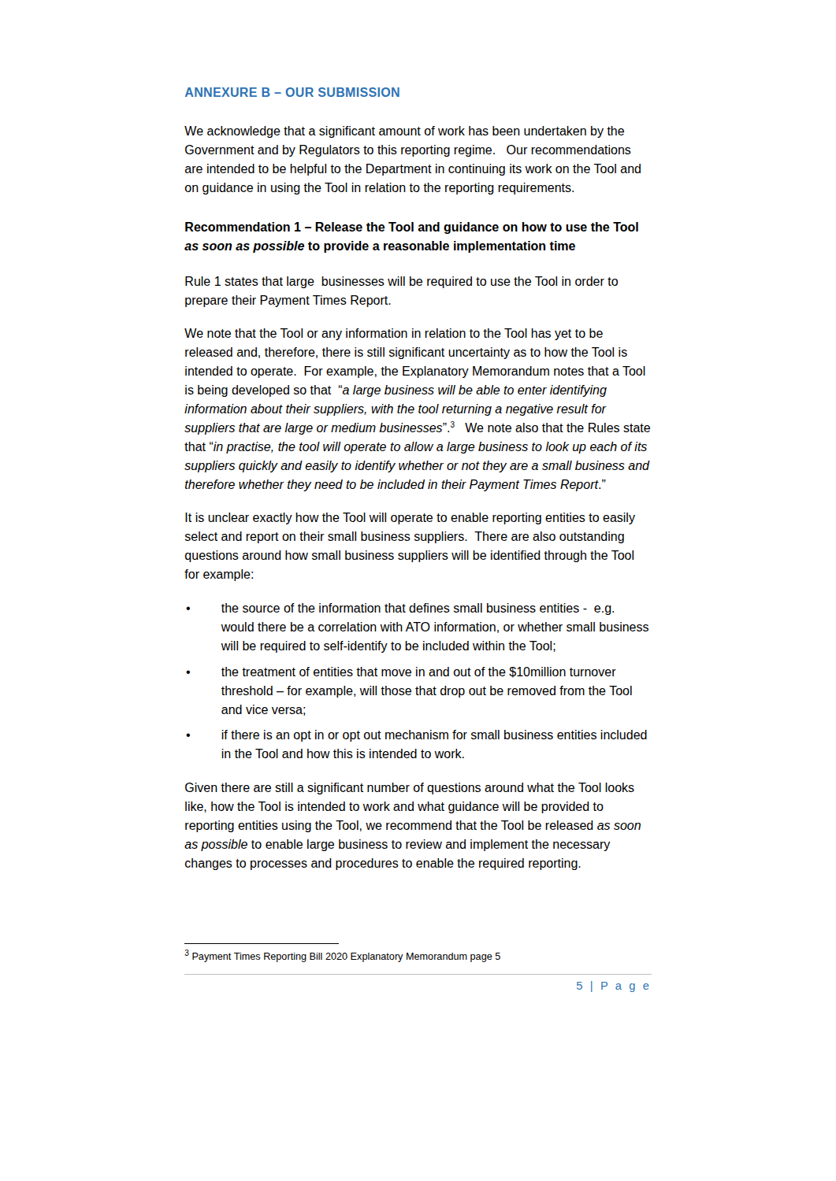ANNEXURE B – OUR SUBMISSION
We acknowledge that a significant amount of work has been undertaken by the Government and by Regulators to this reporting regime. Our recommendations are intended to be helpful to the Department in continuing its work on the Tool and on guidance in using the Tool in relation to the reporting requirements.
Recommendation 1 – Release the Tool and guidance on how to use the Tool as soon as possible to provide a reasonable implementation time
Rule 1 states that large businesses will be required to use the Tool in order to prepare their Payment Times Report.
We note that the Tool or any information in relation to the Tool has yet to be released and, therefore, there is still significant uncertainty as to how the Tool is intended to operate. For example, the Explanatory Memorandum notes that a Tool is being developed so that “a large business will be able to enter identifying information about their suppliers, with the tool returning a negative result for suppliers that are large or medium businesses”.3 We note also that the Rules state that “in practise, the tool will operate to allow a large business to look up each of its suppliers quickly and easily to identify whether or not they are a small business and therefore whether they need to be included in their Payment Times Report.”
It is unclear exactly how the Tool will operate to enable reporting entities to easily select and report on their small business suppliers. There are also outstanding questions around how small business suppliers will be identified through the Tool for example:
the source of the information that defines small business entities - e.g. would there be a correlation with ATO information, or whether small business will be required to self-identify to be included within the Tool;
the treatment of entities that move in and out of the $10million turnover threshold – for example, will those that drop out be removed from the Tool and vice versa;
if there is an opt in or opt out mechanism for small business entities included in the Tool and how this is intended to work.
Given there are still a significant number of questions around what the Tool looks like, how the Tool is intended to work and what guidance will be provided to reporting entities using the Tool, we recommend that the Tool be released as soon as possible to enable large business to review and implement the necessary changes to processes and procedures to enable the required reporting.
3 Payment Times Reporting Bill 2020 Explanatory Memorandum page 5
5 | P a g e